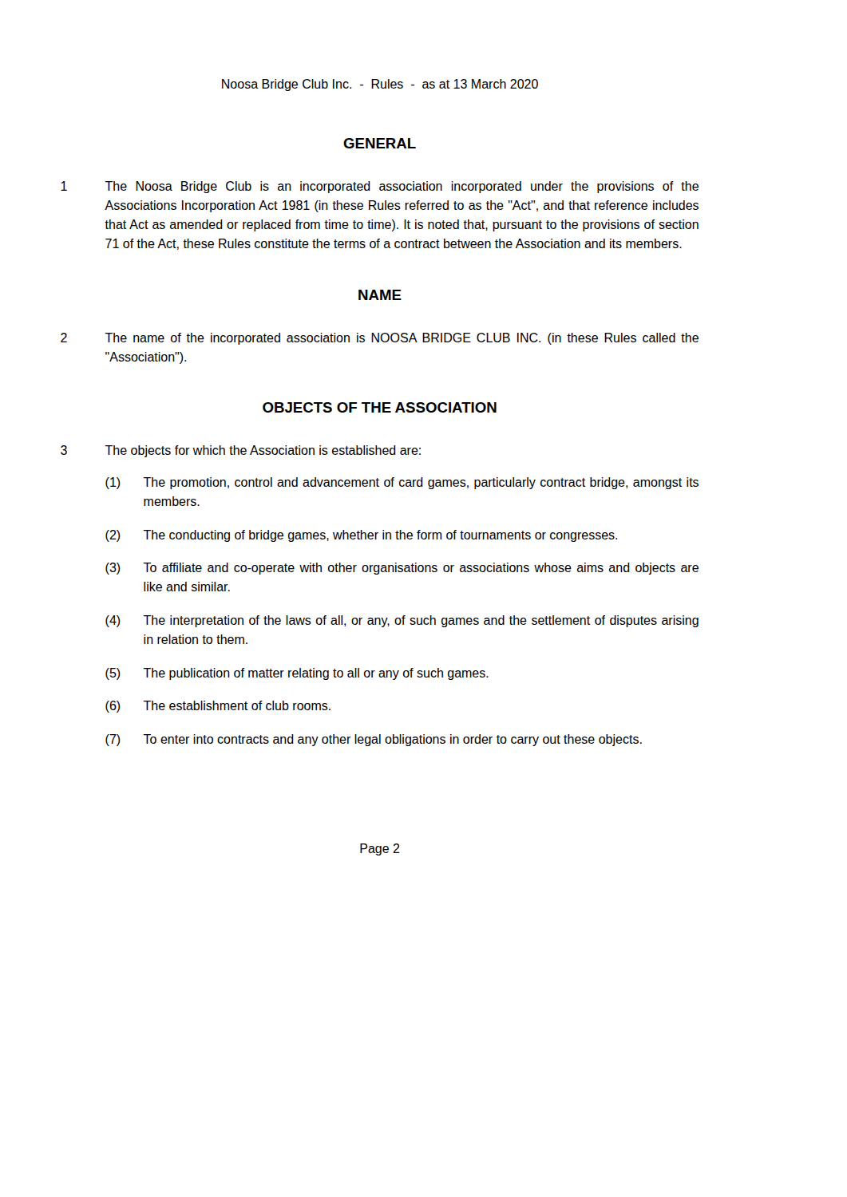Noosa Bridge Club Inc. - Rules - as at 13 March 2020
GENERAL
1 The Noosa Bridge Club is an incorporated association incorporated under the provisions of the Associations Incorporation Act 1981 (in these Rules referred to as the "Act", and that reference includes that Act as amended or replaced from time to time). It is noted that, pursuant to the provisions of section 71 of the Act, these Rules constitute the terms of a contract between the Association and its members.
NAME
2 The name of the incorporated association is NOOSA BRIDGE CLUB INC. (in these Rules called the "Association").
OBJECTS OF THE ASSOCIATION
3 The objects for which the Association is established are:
(1) The promotion, control and advancement of card games, particularly contract bridge, amongst its members.
(2) The conducting of bridge games, whether in the form of tournaments or congresses.
(3) To affiliate and co-operate with other organisations or associations whose aims and objects are like and similar.
(4) The interpretation of the laws of all, or any, of such games and the settlement of disputes arising in relation to them.
(5) The publication of matter relating to all or any of such games.
(6) The establishment of club rooms.
(7) To enter into contracts and any other legal obligations in order to carry out these objects.
Page 2